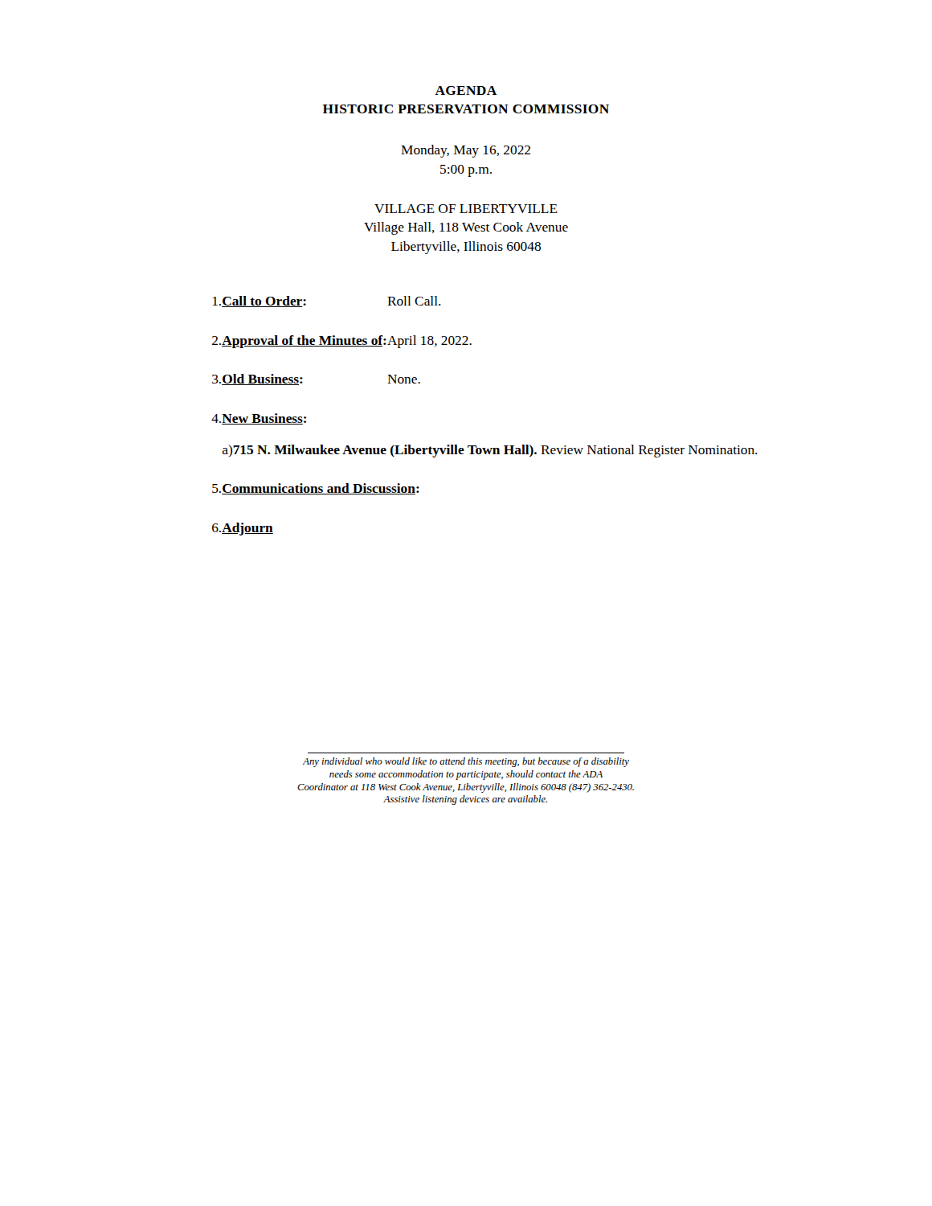AGENDA
HISTORIC PRESERVATION COMMISSION
Monday, May 16, 2022
5:00 p.m.
VILLAGE OF LIBERTYVILLE
Village Hall, 118 West Cook Avenue
Libertyville, Illinois 60048
| 1. | Call to Order : | Roll Call. |
| 2. | Approval of the Minutes of : | April 18, 2022. |
| 3. | Old Business : | None. |
| 4. | New Business : a) 715 N. Milwaukee Avenue (Libertyville Town Hall). Review National Register Nomination. |
| 5. | Communications and Discussion : |
| 6. | Adjourn |
Any individual who would like to attend this meeting, but because of a disability
needs some accommodation to participate, should contact the ADA
Coordinator at 118 West Cook Avenue, Libertyville, Illinois 60048 (847) 362-2430.
Assistive listening devices are available.